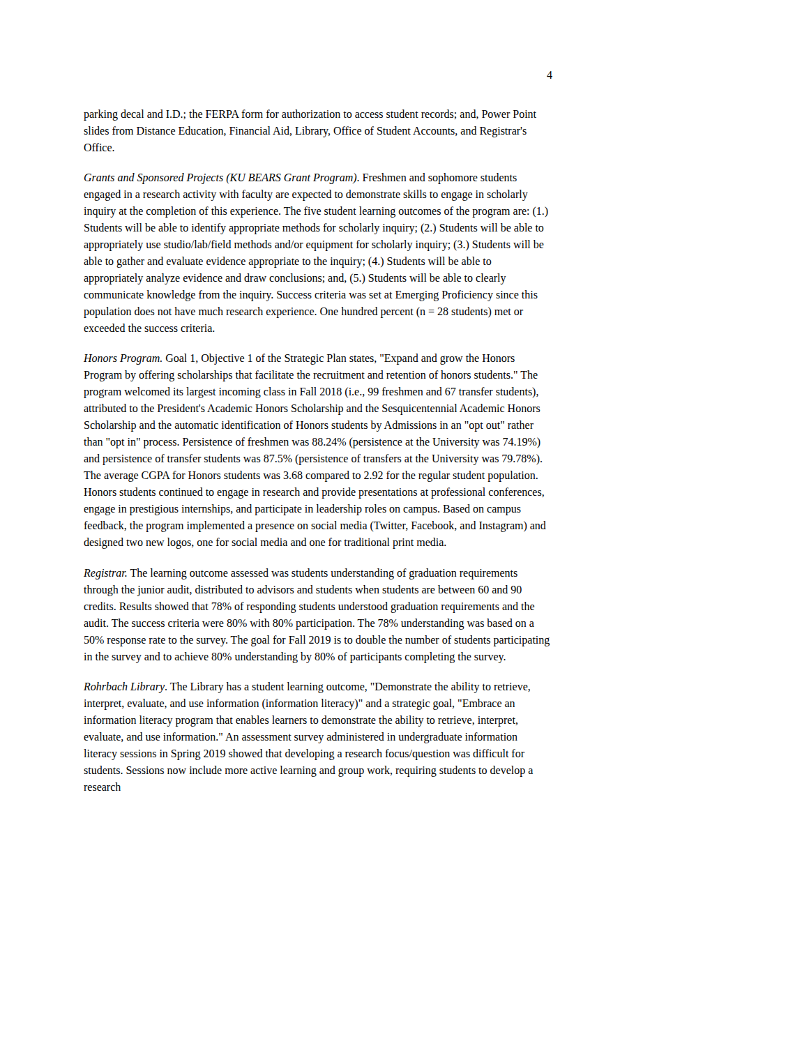4
parking decal and I.D.; the FERPA form for authorization to access student records; and, Power Point slides from Distance Education, Financial Aid, Library, Office of Student Accounts, and Registrar's Office.
Grants and Sponsored Projects (KU BEARS Grant Program). Freshmen and sophomore students engaged in a research activity with faculty are expected to demonstrate skills to engage in scholarly inquiry at the completion of this experience. The five student learning outcomes of the program are: (1.) Students will be able to identify appropriate methods for scholarly inquiry; (2.) Students will be able to appropriately use studio/lab/field methods and/or equipment for scholarly inquiry; (3.) Students will be able to gather and evaluate evidence appropriate to the inquiry; (4.) Students will be able to appropriately analyze evidence and draw conclusions; and, (5.) Students will be able to clearly communicate knowledge from the inquiry. Success criteria was set at Emerging Proficiency since this population does not have much research experience. One hundred percent (n = 28 students) met or exceeded the success criteria.
Honors Program. Goal 1, Objective 1 of the Strategic Plan states, "Expand and grow the Honors Program by offering scholarships that facilitate the recruitment and retention of honors students." The program welcomed its largest incoming class in Fall 2018 (i.e., 99 freshmen and 67 transfer students), attributed to the President's Academic Honors Scholarship and the Sesquicentennial Academic Honors Scholarship and the automatic identification of Honors students by Admissions in an "opt out" rather than "opt in" process. Persistence of freshmen was 88.24% (persistence at the University was 74.19%) and persistence of transfer students was 87.5% (persistence of transfers at the University was 79.78%). The average CGPA for Honors students was 3.68 compared to 2.92 for the regular student population. Honors students continued to engage in research and provide presentations at professional conferences, engage in prestigious internships, and participate in leadership roles on campus. Based on campus feedback, the program implemented a presence on social media (Twitter, Facebook, and Instagram) and designed two new logos, one for social media and one for traditional print media.
Registrar. The learning outcome assessed was students understanding of graduation requirements through the junior audit, distributed to advisors and students when students are between 60 and 90 credits. Results showed that 78% of responding students understood graduation requirements and the audit. The success criteria were 80% with 80% participation. The 78% understanding was based on a 50% response rate to the survey. The goal for Fall 2019 is to double the number of students participating in the survey and to achieve 80% understanding by 80% of participants completing the survey.
Rohrbach Library. The Library has a student learning outcome, "Demonstrate the ability to retrieve, interpret, evaluate, and use information (information literacy)" and a strategic goal, "Embrace an information literacy program that enables learners to demonstrate the ability to retrieve, interpret, evaluate, and use information." An assessment survey administered in undergraduate information literacy sessions in Spring 2019 showed that developing a research focus/question was difficult for students. Sessions now include more active learning and group work, requiring students to develop a research